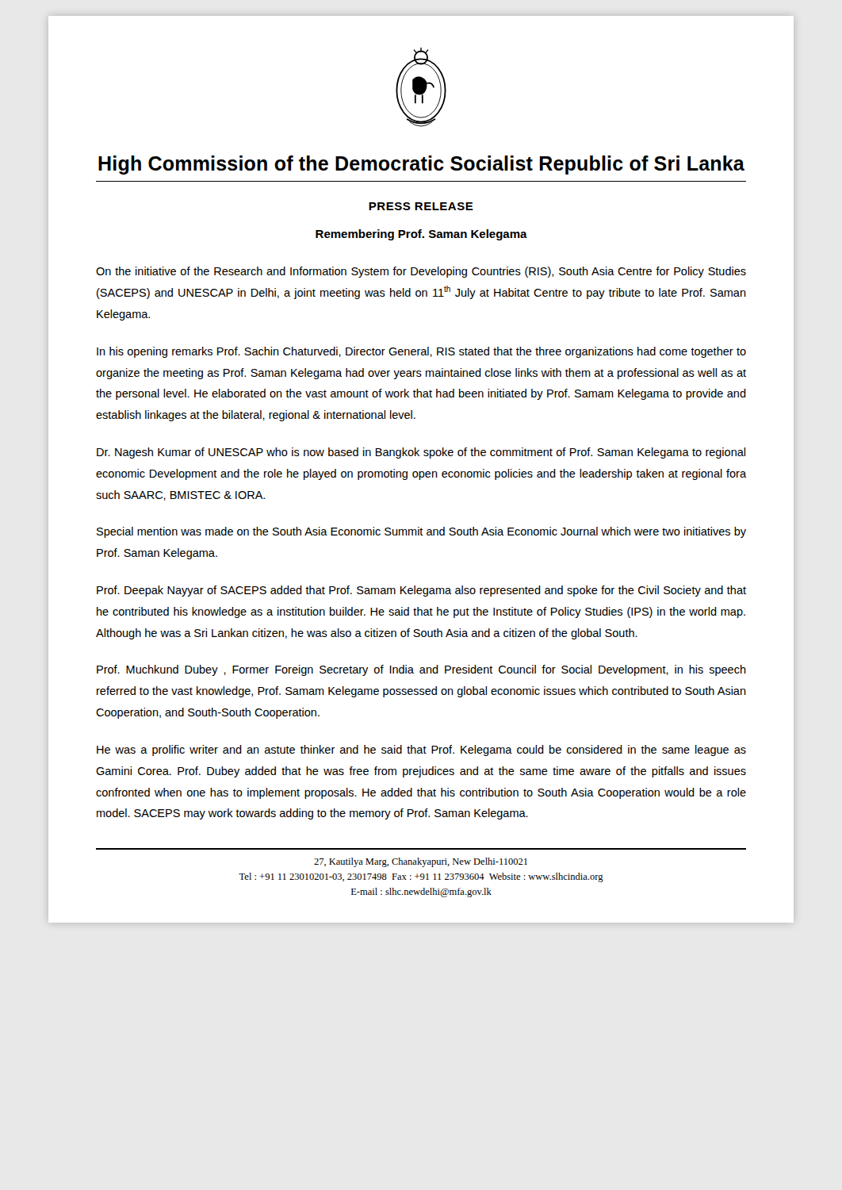High Commission of the Democratic Socialist Republic of Sri Lanka
PRESS RELEASE
Remembering Prof. Saman Kelegama
On the initiative of the Research and Information System for Developing Countries (RIS), South Asia Centre for Policy Studies (SACEPS) and UNESCAP in Delhi, a joint meeting was held on 11th July at Habitat Centre to pay tribute to late Prof. Saman Kelegama.
In his opening remarks Prof. Sachin Chaturvedi, Director General, RIS stated that the three organizations had come together to organize the meeting as Prof. Saman Kelegama had over years maintained close links with them at a professional as well as at the personal level. He elaborated on the vast amount of work that had been initiated by Prof. Samam Kelegama to provide and establish linkages at the bilateral, regional & international level.
Dr. Nagesh Kumar of UNESCAP who is now based in Bangkok spoke of the commitment of Prof. Saman Kelegama to regional economic Development and the role he played on promoting open economic policies and the leadership taken at regional fora such SAARC, BMISTEC & IORA.
Special mention was made on the South Asia Economic Summit and South Asia Economic Journal which were two initiatives by Prof. Saman Kelegama.
Prof. Deepak Nayyar of SACEPS added that Prof. Samam Kelegama also represented and spoke for the Civil Society and that he contributed his knowledge as a institution builder. He said that he put the Institute of Policy Studies (IPS) in the world map. Although he was a Sri Lankan citizen, he was also a citizen of South Asia and a citizen of the global South.
Prof. Muchkund Dubey , Former Foreign Secretary of India and President Council for Social Development, in his speech referred to the vast knowledge, Prof. Samam Kelegame possessed on global economic issues which contributed to South Asian Cooperation, and South-South Cooperation.
He was a prolific writer and an astute thinker and he said that Prof. Kelegama could be considered in the same league as Gamini Corea. Prof. Dubey added that he was free from prejudices and at the same time aware of the pitfalls and issues confronted when one has to implement proposals. He added that his contribution to South Asia Cooperation would be a role model. SACEPS may work towards adding to the memory of Prof. Saman Kelegama.
27, Kautilya Marg, Chanakyapuri, New Delhi-110021
Tel : +91 11 23010201-03, 23017498 Fax : +91 11 23793604 Website : www.slhcindia.org
E-mail : slhc.newdelhi@mfa.gov.lk